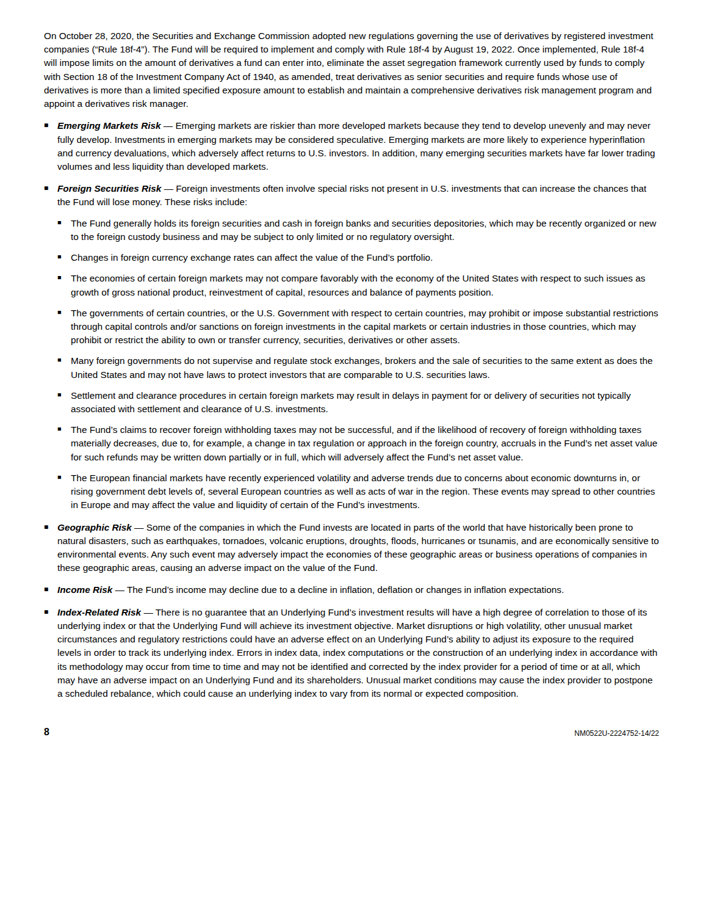On October 28, 2020, the Securities and Exchange Commission adopted new regulations governing the use of derivatives by registered investment companies (“Rule 18f-4”). The Fund will be required to implement and comply with Rule 18f-4 by August 19, 2022. Once implemented, Rule 18f-4 will impose limits on the amount of derivatives a fund can enter into, eliminate the asset segregation framework currently used by funds to comply with Section 18 of the Investment Company Act of 1940, as amended, treat derivatives as senior securities and require funds whose use of derivatives is more than a limited specified exposure amount to establish and maintain a comprehensive derivatives risk management program and appoint a derivatives risk manager.
Emerging Markets Risk — Emerging markets are riskier than more developed markets because they tend to develop unevenly and may never fully develop. Investments in emerging markets may be considered speculative. Emerging markets are more likely to experience hyperinflation and currency devaluations, which adversely affect returns to U.S. investors. In addition, many emerging securities markets have far lower trading volumes and less liquidity than developed markets.
Foreign Securities Risk — Foreign investments often involve special risks not present in U.S. investments that can increase the chances that the Fund will lose money. These risks include:
The Fund generally holds its foreign securities and cash in foreign banks and securities depositories, which may be recently organized or new to the foreign custody business and may be subject to only limited or no regulatory oversight.
Changes in foreign currency exchange rates can affect the value of the Fund’s portfolio.
The economies of certain foreign markets may not compare favorably with the economy of the United States with respect to such issues as growth of gross national product, reinvestment of capital, resources and balance of payments position.
The governments of certain countries, or the U.S. Government with respect to certain countries, may prohibit or impose substantial restrictions through capital controls and/or sanctions on foreign investments in the capital markets or certain industries in those countries, which may prohibit or restrict the ability to own or transfer currency, securities, derivatives or other assets.
Many foreign governments do not supervise and regulate stock exchanges, brokers and the sale of securities to the same extent as does the United States and may not have laws to protect investors that are comparable to U.S. securities laws.
Settlement and clearance procedures in certain foreign markets may result in delays in payment for or delivery of securities not typically associated with settlement and clearance of U.S. investments.
The Fund’s claims to recover foreign withholding taxes may not be successful, and if the likelihood of recovery of foreign withholding taxes materially decreases, due to, for example, a change in tax regulation or approach in the foreign country, accruals in the Fund’s net asset value for such refunds may be written down partially or in full, which will adversely affect the Fund’s net asset value.
The European financial markets have recently experienced volatility and adverse trends due to concerns about economic downturns in, or rising government debt levels of, several European countries as well as acts of war in the region. These events may spread to other countries in Europe and may affect the value and liquidity of certain of the Fund’s investments.
Geographic Risk — Some of the companies in which the Fund invests are located in parts of the world that have historically been prone to natural disasters, such as earthquakes, tornadoes, volcanic eruptions, droughts, floods, hurricanes or tsunamis, and are economically sensitive to environmental events. Any such event may adversely impact the economies of these geographic areas or business operations of companies in these geographic areas, causing an adverse impact on the value of the Fund.
Income Risk — The Fund’s income may decline due to a decline in inflation, deflation or changes in inflation expectations.
Index-Related Risk — There is no guarantee that an Underlying Fund’s investment results will have a high degree of correlation to those of its underlying index or that the Underlying Fund will achieve its investment objective. Market disruptions or high volatility, other unusual market circumstances and regulatory restrictions could have an adverse effect on an Underlying Fund’s ability to adjust its exposure to the required levels in order to track its underlying index. Errors in index data, index computations or the construction of an underlying index in accordance with its methodology may occur from time to time and may not be identified and corrected by the index provider for a period of time or at all, which may have an adverse impact on an Underlying Fund and its shareholders. Unusual market conditions may cause the index provider to postpone a scheduled rebalance, which could cause an underlying index to vary from its normal or expected composition.
8 NM0522U-2224752-14/22